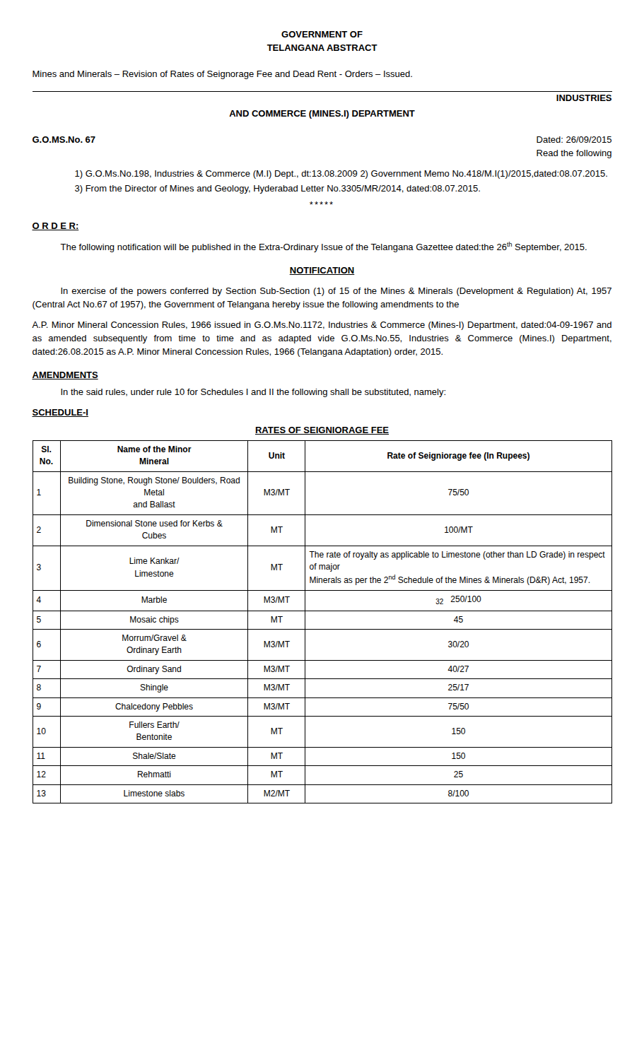GOVERNMENT OF
TELANGANA ABSTRACT
Mines and Minerals – Revision of Rates of Seignorage Fee and Dead Rent - Orders – Issued.
INDUSTRIES
AND COMMERCE (MINES.I) DEPARTMENT
G.O.MS.No. 67
Dated: 26/09/2015
Read the following
1) G.O.Ms.No.198, Industries & Commerce (M.I) Dept., dt:13.08.2009 2) Government Memo No.418/M.I(1)/2015,dated:08.07.2015.
3) From the Director of Mines and Geology, Hyderabad Letter No.3305/MR/2014, dated:08.07.2015.
*****
O R D E R:
The following notification will be published in the Extra-Ordinary Issue of the Telangana Gazettee dated:the 26th September, 2015.
NOTIFICATION
In exercise of the powers conferred by Section Sub-Section (1) of 15 of the Mines & Minerals (Development & Regulation) At, 1957 (Central Act No.67 of 1957), the Government of Telangana hereby issue the following amendments to the
A.P. Minor Mineral Concession Rules, 1966 issued in G.O.Ms.No.1172, Industries & Commerce (Mines-I) Department, dated:04-09-1967 and as amended subsequently from time to time and as adapted vide G.O.Ms.No.55, Industries & Commerce (Mines.I) Department, dated:26.08.2015 as A.P. Minor Mineral Concession Rules, 1966 (Telangana Adaptation) order, 2015.
AMENDMENTS
In the said rules, under rule 10 for Schedules I and II the following shall be substituted, namely:
SCHEDULE-I
RATES OF SEIGNIORAGE FEE
| Sl. No. | Name of the Minor Mineral | Unit | Rate of Seigniorage fee (In Rupees) |
| --- | --- | --- | --- |
| 1 | Building Stone, Rough Stone/ Boulders, Road Metal and Ballast | M3/MT | 75/50 |
| 2 | Dimensional Stone used for Kerbs & Cubes | MT | 100/MT |
| 3 | Lime Kankar/ Limestone | MT | The rate of royalty as applicable to Limestone (other than LD Grade) in respect of major Minerals as per the 2 nd Schedule of the Mines & Minerals (D&R) Act, 1957. |
| 4 | Marble | M3/MT | 32 250/100 |
| 5 | Mosaic chips | MT | 45 |
| 6 | Morrum/Gravel & Ordinary Earth | M3/MT | 30/20 |
| 7 | Ordinary Sand | M3/MT | 40/27 |
| 8 | Shingle | M3/MT | 25/17 |
| 9 | Chalcedony Pebbles | M3/MT | 75/50 |
| 10 | Fullers Earth/ Bentonite | MT | 150 |
| 11 | Shale/Slate | MT | 150 |
| 12 | Rehmatti | MT | 25 |
| 13 | Limestone slabs | M2/MT | 8/100 |